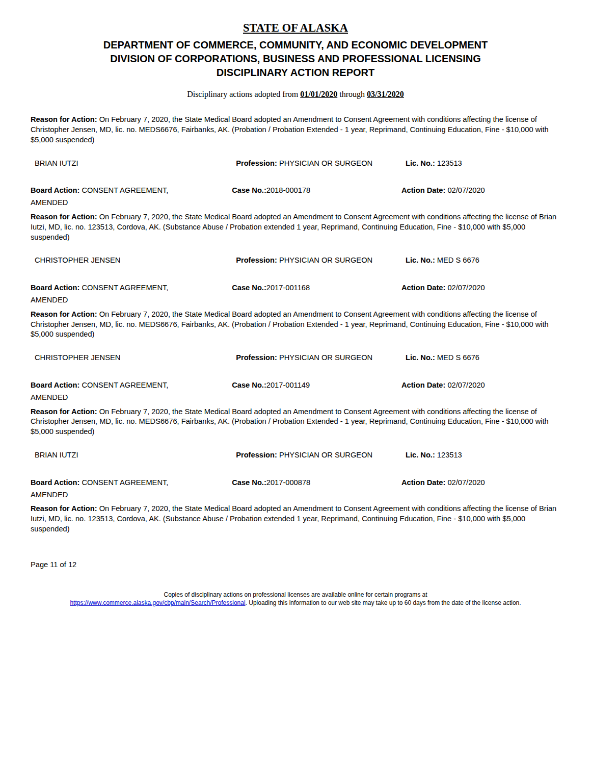STATE OF ALASKA
DEPARTMENT OF COMMERCE, COMMUNITY, AND ECONOMIC DEVELOPMENT
DIVISION OF CORPORATIONS, BUSINESS AND PROFESSIONAL LICENSING
DISCIPLINARY ACTION REPORT
Disciplinary actions adopted from 01/01/2020 through 03/31/2020
Reason for Action: On February 7, 2020, the State Medical Board adopted an Amendment to Consent Agreement with conditions affecting the license of Christopher Jensen, MD, lic. no. MEDS6676, Fairbanks, AK. (Probation / Probation Extended - 1 year, Reprimand, Continuing Education, Fine - $10,000 with $5,000 suspended)
BRIAN IUTZI
Profession: PHYSICIAN OR SURGEON
Lic. No.: 123513
Board Action: CONSENT AGREEMENT,
Case No.: 2018-000178
Action Date: 02/07/2020
AMENDED
Reason for Action: On February 7, 2020, the State Medical Board adopted an Amendment to Consent Agreement with conditions affecting the license of Brian Iutzi, MD, lic. no. 123513, Cordova, AK. (Substance Abuse / Probation extended 1 year, Reprimand, Continuing Education, Fine - $10,000 with $5,000 suspended)
CHRISTOPHER JENSEN
Profession: PHYSICIAN OR SURGEON
Lic. No.: MED S 6676
Board Action: CONSENT AGREEMENT,
Case No.: 2017-001168
Action Date: 02/07/2020
AMENDED
Reason for Action: On February 7, 2020, the State Medical Board adopted an Amendment to Consent Agreement with conditions affecting the license of Christopher Jensen, MD, lic. no. MEDS6676, Fairbanks, AK. (Probation / Probation Extended - 1 year, Reprimand, Continuing Education, Fine - $10,000 with $5,000 suspended)
CHRISTOPHER JENSEN
Profession: PHYSICIAN OR SURGEON
Lic. No.: MED S 6676
Board Action: CONSENT AGREEMENT,
Case No.: 2017-001149
Action Date: 02/07/2020
AMENDED
Reason for Action: On February 7, 2020, the State Medical Board adopted an Amendment to Consent Agreement with conditions affecting the license of Christopher Jensen, MD, lic. no. MEDS6676, Fairbanks, AK. (Probation / Probation Extended - 1 year, Reprimand, Continuing Education, Fine - $10,000 with $5,000 suspended)
BRIAN IUTZI
Profession: PHYSICIAN OR SURGEON
Lic. No.: 123513
Board Action: CONSENT AGREEMENT,
Case No.: 2017-000878
Action Date: 02/07/2020
AMENDED
Reason for Action: On February 7, 2020, the State Medical Board adopted an Amendment to Consent Agreement with conditions affecting the license of Brian Iutzi, MD, lic. no. 123513, Cordova, AK. (Substance Abuse / Probation extended 1 year, Reprimand, Continuing Education, Fine - $10,000 with $5,000 suspended)
Page 11 of 12
Copies of disciplinary actions on professional licenses are available online for certain programs at
https://www.commerce.alaska.gov/cbp/main/Search/Professional. Uploading this information to our web site may take up to 60 days from the date of the license action.